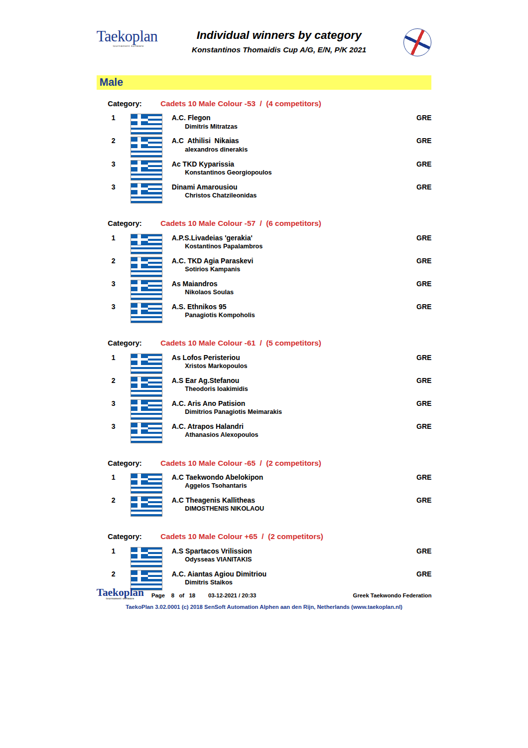Taeko plan
tournament software
Individual winners by category
Konstantinos Thomaidis Cup A/G, E/N, P/K 2021
Male
Category:
Cadets 10 Male Colour -53 / (4 competitors)
| 1 | | A.C. Flegon Dimitris Mitratzas | GRE |
| 2 | | A.C Athilisi Nikaias alexandros dinerakis | GRE |
| 3 | | Ac TKD Kyparissia Konstantinos Georgiopoulos | GRE |
| 3 | | Dinami Amarousiou Christos Chatzileonidas | GRE |
Category:
Cadets 10 Male Colour -57 / (6 competitors)
| 1 | | A.P.S.Livadeias 'gerakia' Kostantinos Papalambros | GRE |
| 2 | | A.C. TKD Agia Paraskevi Sotirios Kampanis | GRE |
| 3 | | As Maiandros Nikolaos Soulas | GRE |
| 3 | | A.S. Ethnikos 95 Panagiotis Kompoholis | GRE |
Category:
Cadets 10 Male Colour -61 / (5 competitors)
| 1 | | As Lofos Peristeriou Xristos Markopoulos | GRE |
| 2 | | A.S Ear Ag.Stefanou Theodoris Ioakimidis | GRE |
| 3 | | A.C. Aris Ano Patision Dimitrios Panagiotis Meimarakis | GRE |
| 3 | | A.C. Atrapos Halandri Athanasios Alexopoulos | GRE |
Category:
Cadets 10 Male Colour -65 / (2 competitors)
| 1 | | A.C Taekwondo Abelokipon Aggelos Tsohantaris | GRE |
| 2 | | A.C Theagenis Kallitheas DIMOSTHENIS NIKOLAOU | GRE |
Category:
Cadets 10 Male Colour +65 / (2 competitors)
| 1 | | A.S Spartacos Vrilission Odysseas VIANITAKIS | GRE |
| 2 | | A.C. Aiantas Agiou Dimitriou Dimitris Staikos | GRE |
Taekoplan
tournament software
Page 8 of 18 03-12-2021 / 20:33
Greek Taekwondo Federation
TaekoPlan 3.02.0001 (c) 2018 SenSoft Automation Alphen aan den Rijn, Netherlands (www.taekoplan.nl)